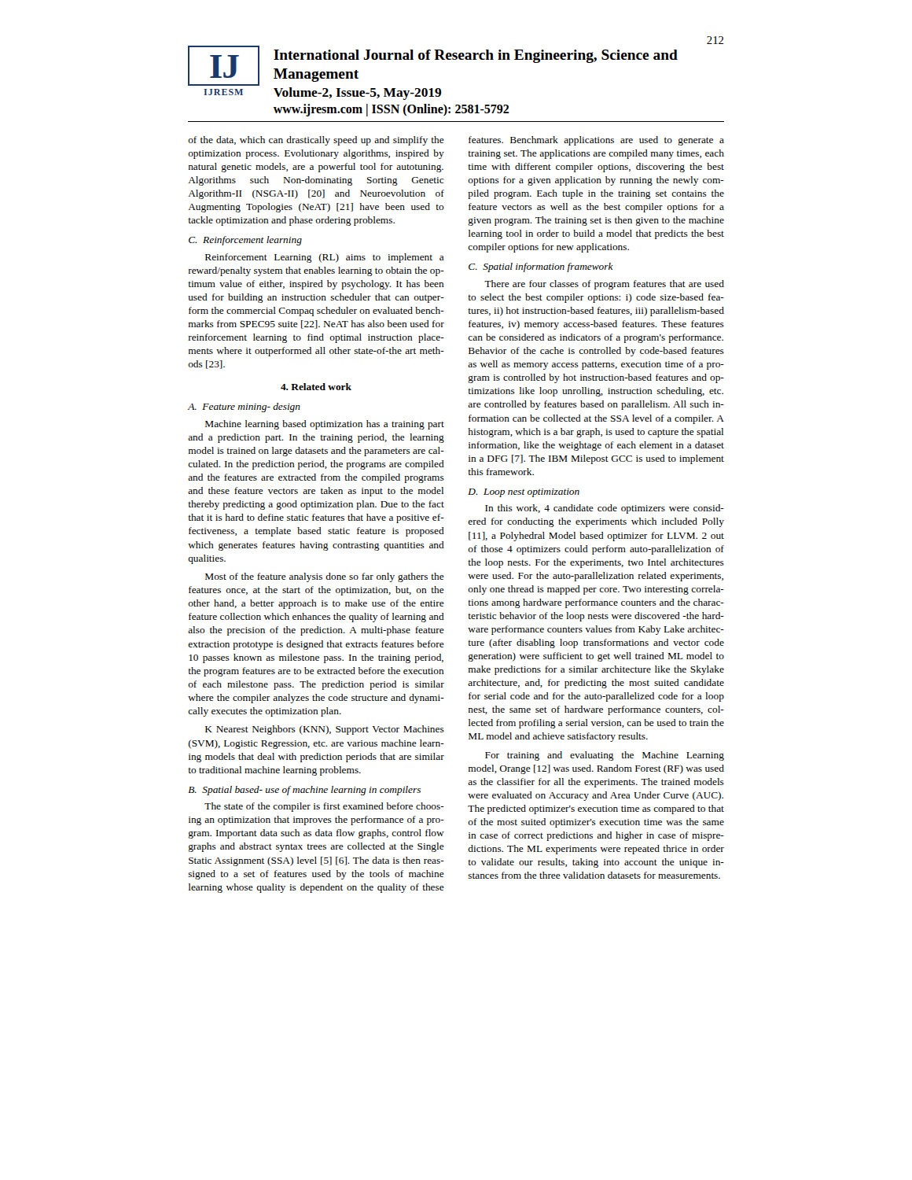212
IJ IJRESM
International Journal of Research in Engineering, Science and Management
Volume-2, Issue-5, May-2019
www.ijresm.com | ISSN (Online): 2581-5792
of the data, which can drastically speed up and simplify the optimization process. Evolutionary algorithms, inspired by natural genetic models, are a powerful tool for autotuning. Algorithms such Non-dominating Sorting Genetic Algorithm-II (NSGA-II) [20] and Neuroevolution of Augmenting Topologies (NeAT) [21] have been used to tackle optimization and phase ordering problems.
C. Reinforcement learning
Reinforcement Learning (RL) aims to implement a reward/penalty system that enables learning to obtain the optimum value of either, inspired by psychology. It has been used for building an instruction scheduler that can outperform the commercial Compaq scheduler on evaluated benchmarks from SPEC95 suite [22]. NeAT has also been used for reinforcement learning to find optimal instruction placements where it outperformed all other state-of-the art methods [23].
4. Related work
A. Feature mining- design
Machine learning based optimization has a training part and a prediction part. In the training period, the learning model is trained on large datasets and the parameters are calculated. In the prediction period, the programs are compiled and the features are extracted from the compiled programs and these feature vectors are taken as input to the model thereby predicting a good optimization plan. Due to the fact that it is hard to define static features that have a positive effectiveness, a template based static feature is proposed which generates features having contrasting quantities and qualities.
Most of the feature analysis done so far only gathers the features once, at the start of the optimization, but, on the other hand, a better approach is to make use of the entire feature collection which enhances the quality of learning and also the precision of the prediction. A multi-phase feature extraction prototype is designed that extracts features before 10 passes known as milestone pass. In the training period, the program features are to be extracted before the execution of each milestone pass. The prediction period is similar where the compiler analyzes the code structure and dynamically executes the optimization plan.
K Nearest Neighbors (KNN), Support Vector Machines (SVM), Logistic Regression, etc. are various machine learning models that deal with prediction periods that are similar to traditional machine learning problems.
B. Spatial based- use of machine learning in compilers
The state of the compiler is first examined before choosing an optimization that improves the performance of a program. Important data such as data flow graphs, control flow graphs and abstract syntax trees are collected at the Single Static Assignment (SSA) level [5] [6]. The data is then reassigned to a set of features used by the tools of machine learning whose quality is dependent on the quality of these features. Benchmark applications are used to generate a training set. The applications are compiled many times, each time with different compiler options, discovering the best options for a given application by running the newly compiled program. Each tuple in the training set contains the feature vectors as well as the best compiler options for a given program. The training set is then given to the machine learning tool in order to build a model that predicts the best compiler options for new applications.
C. Spatial information framework
There are four classes of program features that are used to select the best compiler options: i) code size-based features, ii) hot instruction-based features, iii) parallelism-based features, iv) memory access-based features. These features can be considered as indicators of a program's performance. Behavior of the cache is controlled by code-based features as well as memory access patterns, execution time of a program is controlled by hot instruction-based features and optimizations like loop unrolling, instruction scheduling, etc. are controlled by features based on parallelism. All such information can be collected at the SSA level of a compiler. A histogram, which is a bar graph, is used to capture the spatial information, like the weightage of each element in a dataset in a DFG [7]. The IBM Milepost GCC is used to implement this framework.
D. Loop nest optimization
In this work, 4 candidate code optimizers were considered for conducting the experiments which included Polly [11], a Polyhedral Model based optimizer for LLVM. 2 out of those 4 optimizers could perform auto-parallelization of the loop nests. For the experiments, two Intel architectures were used. For the auto-parallelization related experiments, only one thread is mapped per core. Two interesting correlations among hardware performance counters and the characteristic behavior of the loop nests were discovered -the hardware performance counters values from Kaby Lake architecture (after disabling loop transformations and vector code generation) were sufficient to get well trained ML model to make predictions for a similar architecture like the Skylake architecture, and, for predicting the most suited candidate for serial code and for the auto-parallelized code for a loop nest, the same set of hardware performance counters, collected from profiling a serial version, can be used to train the ML model and achieve satisfactory results.
For training and evaluating the Machine Learning model, Orange [12] was used. Random Forest (RF) was used as the classifier for all the experiments. The trained models were evaluated on Accuracy and Area Under Curve (AUC). The predicted optimizer's execution time as compared to that of the most suited optimizer's execution time was the same in case of correct predictions and higher in case of mispredictions. The ML experiments were repeated thrice in order to validate our results, taking into account the unique instances from the three validation datasets for measurements.